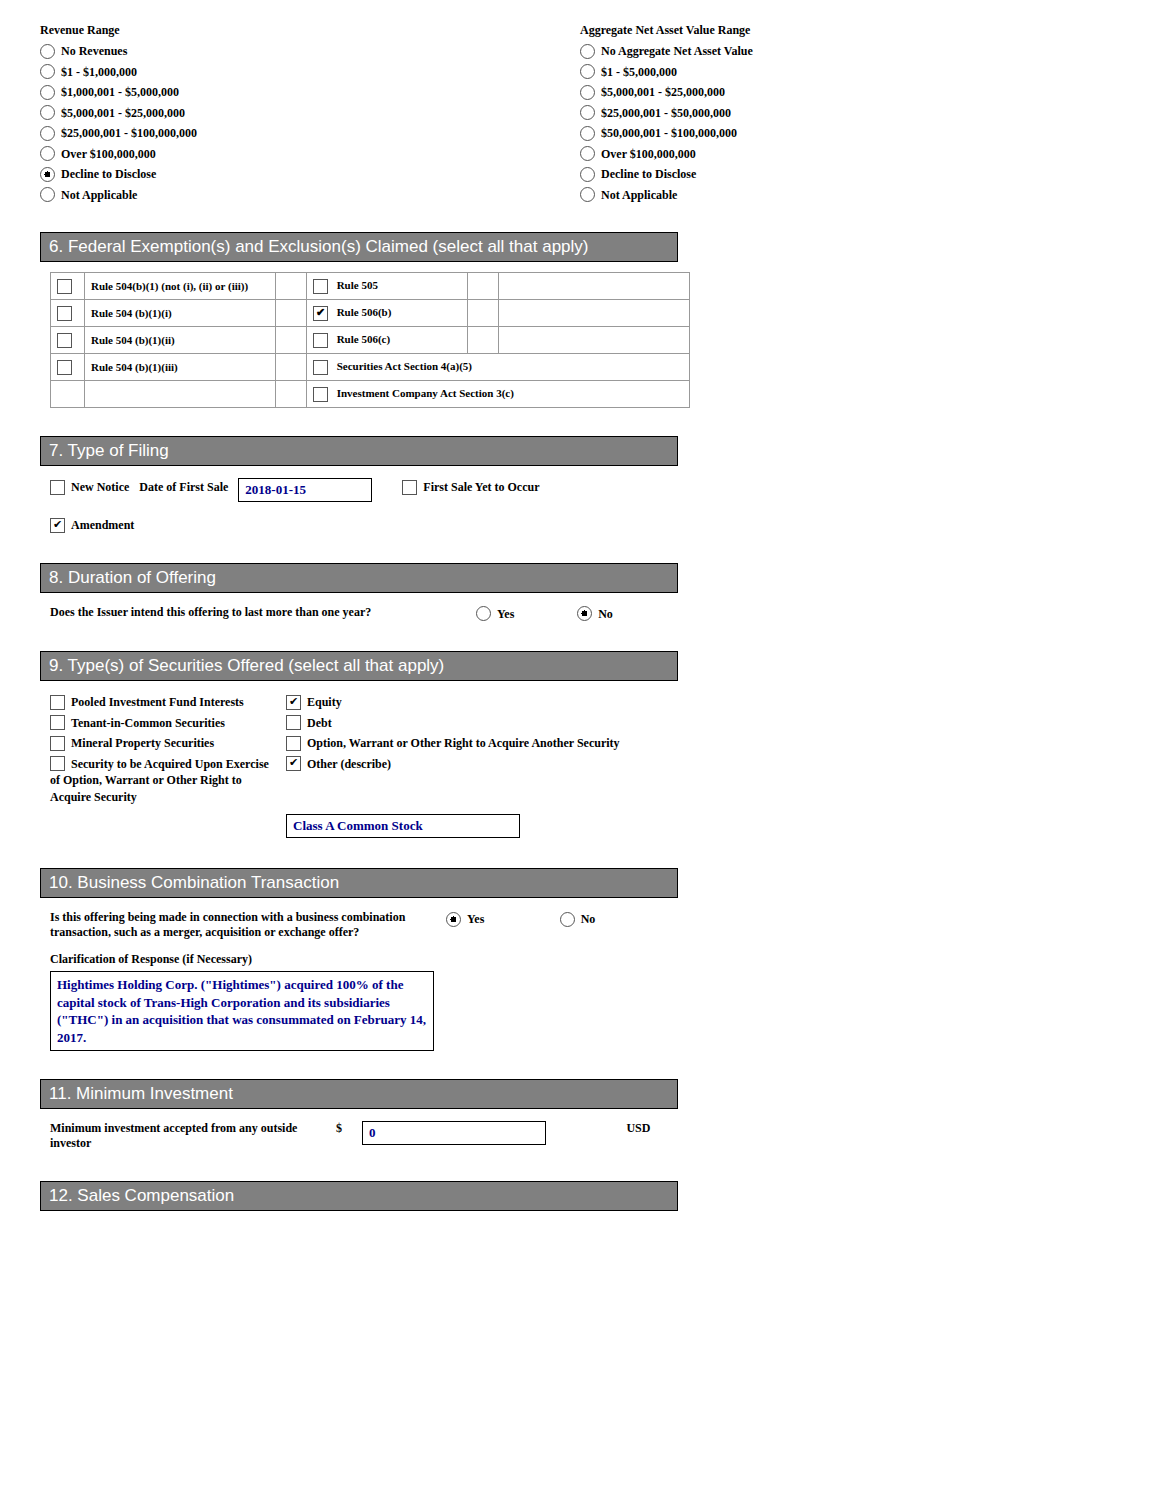| Revenue Range | Aggregate Net Asset Value Range |
| No Revenues | No Aggregate Net Asset Value |
| $1 - $1,000,000 | $1 - $5,000,000 |
| $1,000,001 - $5,000,000 | $5,000,001 - $25,000,000 |
| $5,000,001 - $25,000,000 | $25,000,001 - $50,000,000 |
| $25,000,001 - $100,000,000 | $50,000,001 - $100,000,000 |
| Over $100,000,000 | Over $100,000,000 |
| Decline to Disclose | Decline to Disclose |
| Not Applicable | Not Applicable |
6. Federal Exemption(s) and Exclusion(s) Claimed (select all that apply)
| | Rule 504(b)(1) (not (i), (ii) or (iii)) | | Rule 505 | | |
| | Rule 504 (b)(1)(i) | | Rule 506(b) | | |
| | Rule 504 (b)(1)(ii) | | Rule 506(c) | | |
| | Rule 504 (b)(1)(iii) | | Securities Act Section 4(a)(5) |
| | | | Investment Company Act Section 3(c) |
7. Type of Filing
| New Notice | Date of First Sale | 2018-01-15 | First Sale Yet to Occur |
| Amendment |
8. Duration of Offering
| Does the Issuer intend this offering to last more than one year? | Yes | No |
9. Type(s) of Securities Offered (select all that apply)
| Pooled Investment Fund Interests | Equity |
| Tenant-in-Common Securities | Debt |
| Mineral Property Securities | Option, Warrant or Other Right to Acquire Another Security |
| Security to be Acquired Upon Exercise of Option, Warrant or Other Right to Acquire Security | Other (describe) |
| | Class A Common Stock |
10. Business Combination Transaction
| Is this offering being made in connection with a business combination transaction, such as a merger, acquisition or exchange offer? | Yes | No |
Clarification of Response (if Necessary)
Hightimes Holding Corp. ("Hightimes") acquired 100% of the capital stock of Trans-High Corporation and its subsidiaries ("THC") in an acquisition that was consummated on February 14, 2017.
11. Minimum Investment
| Minimum investment accepted from any outside investor | $ | 0 | USD |
12. Sales Compensation